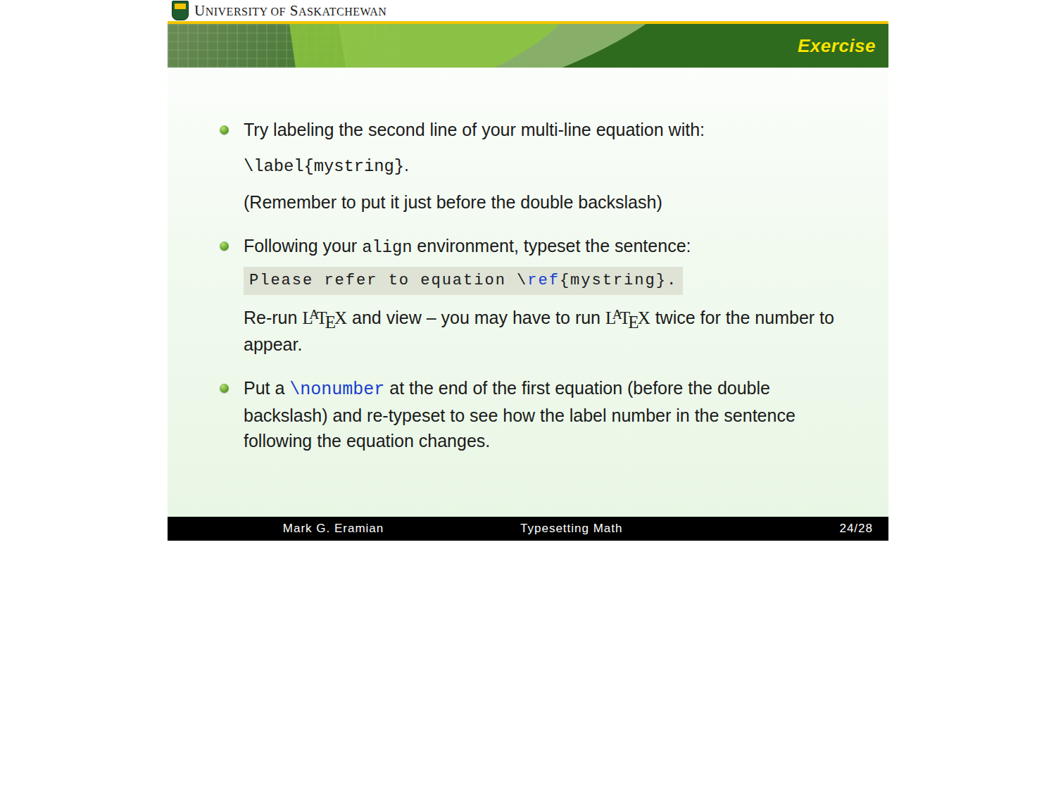UNIVERSITY OF SASKATCHEWAN
Exercise
Try labeling the second line of your multi-line equation with:
\label{mystring}.
(Remember to put it just before the double backslash)
Following your align environment, typeset the sentence:
Please refer to equation \ref{mystring}.
Re-run LaTEX and view – you may have to run LaTEX twice for the number to appear.
Put a \nonumber at the end of the first equation (before the double backslash) and re-typeset to see how the label number in the sentence following the equation changes.
Mark G. Eramian
Typesetting Math
24/28